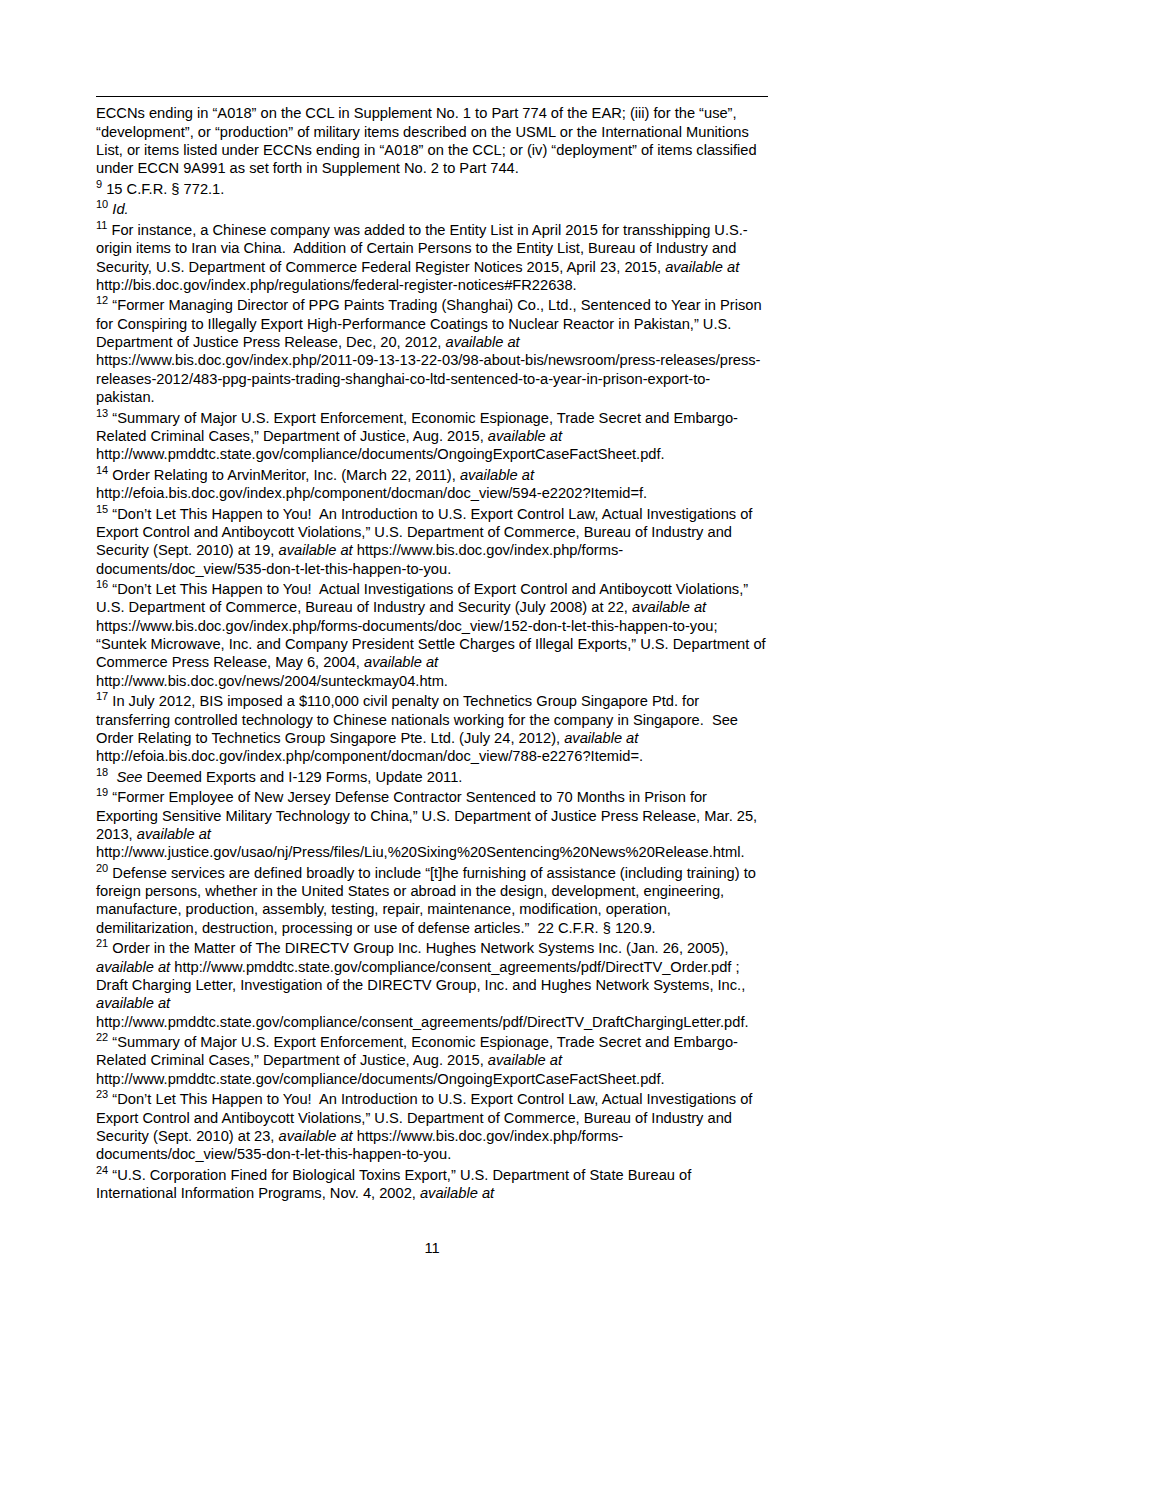ECCNs ending in “A018” on the CCL in Supplement No. 1 to Part 774 of the EAR; (iii) for the “use”, “development”, or “production” of military items described on the USML or the International Munitions List, or items listed under ECCNs ending in “A018” on the CCL; or (iv) “deployment” of items classified under ECCN 9A991 as set forth in Supplement No. 2 to Part 744.
9 15 C.F.R. § 772.1.
10 Id.
11 For instance, a Chinese company was added to the Entity List in April 2015 for transshipping U.S.-origin items to Iran via China. Addition of Certain Persons to the Entity List, Bureau of Industry and Security, U.S. Department of Commerce Federal Register Notices 2015, April 23, 2015, available at http://bis.doc.gov/index.php/regulations/federal-register-notices#FR22638.
12 “Former Managing Director of PPG Paints Trading (Shanghai) Co., Ltd., Sentenced to Year in Prison for Conspiring to Illegally Export High-Performance Coatings to Nuclear Reactor in Pakistan,” U.S. Department of Justice Press Release, Dec, 20, 2012, available at https://www.bis.doc.gov/index.php/2011-09-13-13-22-03/98-about-bis/newsroom/press-releases/press-releases-2012/483-ppg-paints-trading-shanghai-co-ltd-sentenced-to-a-year-in-prison-export-to-pakistan.
13 “Summary of Major U.S. Export Enforcement, Economic Espionage, Trade Secret and Embargo-Related Criminal Cases,” Department of Justice, Aug. 2015, available at http://www.pmddtc.state.gov/compliance/documents/OngoingExportCaseFactSheet.pdf.
14 Order Relating to ArvinMeritor, Inc. (March 22, 2011), available at http://efoia.bis.doc.gov/index.php/component/docman/doc_view/594-e2202?Itemid=f.
15 “Don’t Let This Happen to You! An Introduction to U.S. Export Control Law, Actual Investigations of Export Control and Antiboycott Violations,” U.S. Department of Commerce, Bureau of Industry and Security (Sept. 2010) at 19, available at https://www.bis.doc.gov/index.php/forms-documents/doc_view/535-don-t-let-this-happen-to-you.
16 “Don’t Let This Happen to You! Actual Investigations of Export Control and Antiboycott Violations,” U.S. Department of Commerce, Bureau of Industry and Security (July 2008) at 22, available at https://www.bis.doc.gov/index.php/forms-documents/doc_view/152-don-t-let-this-happen-to-you; “Suntek Microwave, Inc. and Company President Settle Charges of Illegal Exports,” U.S. Department of Commerce Press Release, May 6, 2004, available at http://www.bis.doc.gov/news/2004/sunteckmay04.htm.
17 In July 2012, BIS imposed a $110,000 civil penalty on Technetics Group Singapore Ptd. for transferring controlled technology to Chinese nationals working for the company in Singapore. See Order Relating to Technetics Group Singapore Pte. Ltd. (July 24, 2012), available at http://efoia.bis.doc.gov/index.php/component/docman/doc_view/788-e2276?Itemid=.
18 See Deemed Exports and I-129 Forms, Update 2011.
19 “Former Employee of New Jersey Defense Contractor Sentenced to 70 Months in Prison for Exporting Sensitive Military Technology to China,” U.S. Department of Justice Press Release, Mar. 25, 2013, available at http://www.justice.gov/usao/nj/Press/files/Liu,%20Sixing%20Sentencing%20News%20Release.html.
20 Defense services are defined broadly to include “[t]he furnishing of assistance (including training) to foreign persons, whether in the United States or abroad in the design, development, engineering, manufacture, production, assembly, testing, repair, maintenance, modification, operation, demilitarization, destruction, processing or use of defense articles.” 22 C.F.R. § 120.9.
21 Order in the Matter of The DIRECTV Group Inc. Hughes Network Systems Inc. (Jan. 26, 2005), available at http://www.pmddtc.state.gov/compliance/consent_agreements/pdf/DirectTV_Order.pdf ; Draft Charging Letter, Investigation of the DIRECTV Group, Inc. and Hughes Network Systems, Inc., available at http://www.pmddtc.state.gov/compliance/consent_agreements/pdf/DirectTV_DraftChargingLetter.pdf.
22 “Summary of Major U.S. Export Enforcement, Economic Espionage, Trade Secret and Embargo-Related Criminal Cases,” Department of Justice, Aug. 2015, available at http://www.pmddtc.state.gov/compliance/documents/OngoingExportCaseFactSheet.pdf.
23 “Don’t Let This Happen to You! An Introduction to U.S. Export Control Law, Actual Investigations of Export Control and Antiboycott Violations,” U.S. Department of Commerce, Bureau of Industry and Security (Sept. 2010) at 23, available at https://www.bis.doc.gov/index.php/forms-documents/doc_view/535-don-t-let-this-happen-to-you.
24 “U.S. Corporation Fined for Biological Toxins Export,” U.S. Department of State Bureau of International Information Programs, Nov. 4, 2002, available at
11